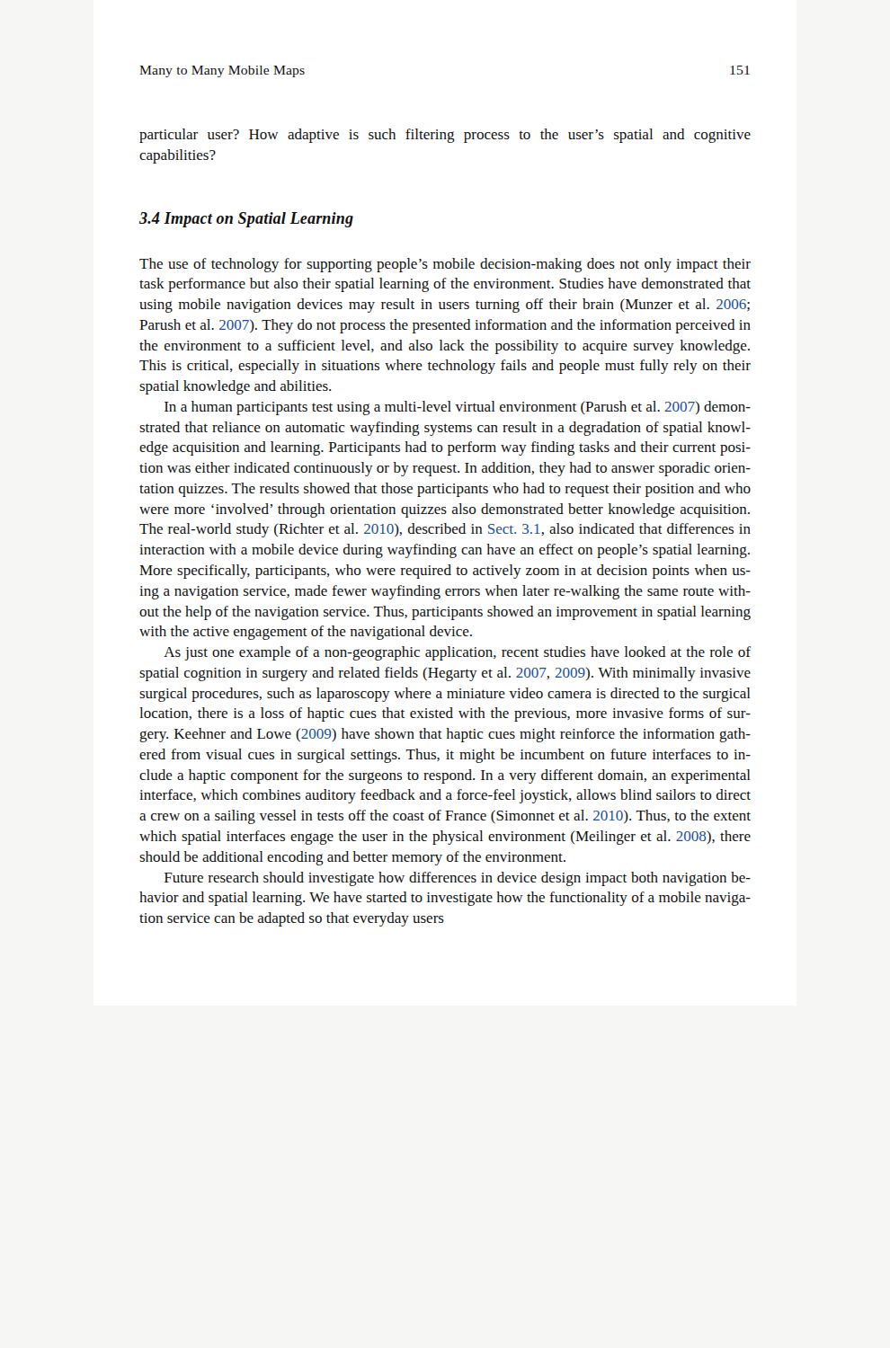Many to Many Mobile Maps 151
particular user? How adaptive is such filtering process to the user’s spatial and cognitive capabilities?
3.4 Impact on Spatial Learning
The use of technology for supporting people’s mobile decision-making does not only impact their task performance but also their spatial learning of the environment. Studies have demonstrated that using mobile navigation devices may result in users turning off their brain (Munzer et al. 2006; Parush et al. 2007). They do not process the presented information and the information perceived in the environment to a sufficient level, and also lack the possibility to acquire survey knowledge. This is critical, especially in situations where technology fails and people must fully rely on their spatial knowledge and abilities.
In a human participants test using a multi-level virtual environment (Parush et al. 2007) demonstrated that reliance on automatic wayfinding systems can result in a degradation of spatial knowledge acquisition and learning. Participants had to perform way finding tasks and their current position was either indicated continuously or by request. In addition, they had to answer sporadic orientation quizzes. The results showed that those participants who had to request their position and who were more ‘involved’ through orientation quizzes also demonstrated better knowledge acquisition. The real-world study (Richter et al. 2010), described in Sect. 3.1, also indicated that differences in interaction with a mobile device during wayfinding can have an effect on people’s spatial learning. More specifically, participants, who were required to actively zoom in at decision points when using a navigation service, made fewer wayfinding errors when later re-walking the same route without the help of the navigation service. Thus, participants showed an improvement in spatial learning with the active engagement of the navigational device.
As just one example of a non-geographic application, recent studies have looked at the role of spatial cognition in surgery and related fields (Hegarty et al. 2007, 2009). With minimally invasive surgical procedures, such as laparoscopy where a miniature video camera is directed to the surgical location, there is a loss of haptic cues that existed with the previous, more invasive forms of surgery. Keehner and Lowe (2009) have shown that haptic cues might reinforce the information gathered from visual cues in surgical settings. Thus, it might be incumbent on future interfaces to include a haptic component for the surgeons to respond. In a very different domain, an experimental interface, which combines auditory feedback and a force-feel joystick, allows blind sailors to direct a crew on a sailing vessel in tests off the coast of France (Simonnet et al. 2010). Thus, to the extent which spatial interfaces engage the user in the physical environment (Meilinger et al. 2008), there should be additional encoding and better memory of the environment.
Future research should investigate how differences in device design impact both navigation behavior and spatial learning. We have started to investigate how the functionality of a mobile navigation service can be adapted so that everyday users